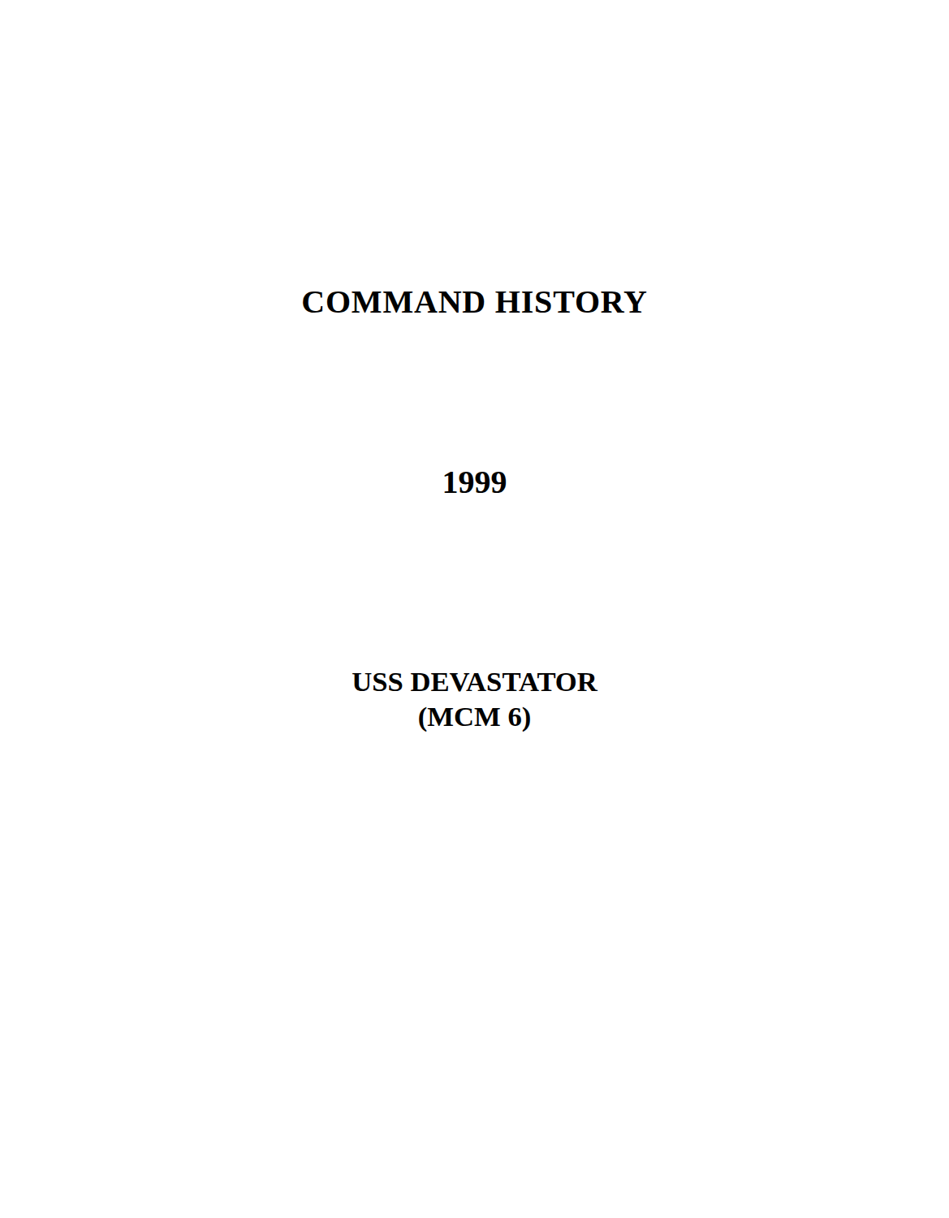COMMAND HISTORY
1999
USS DEVASTATOR (MCM 6)